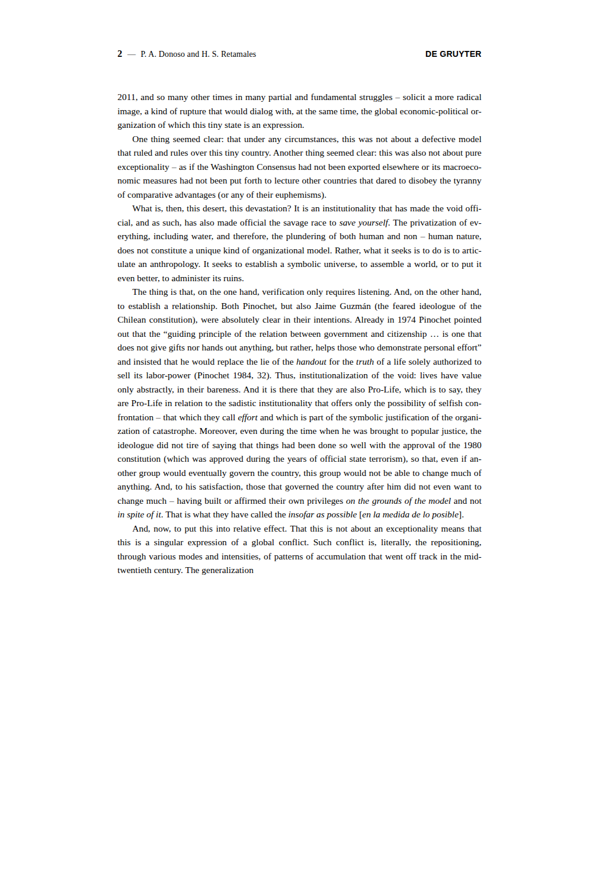2 — P. A. Donoso and H. S. Retamales
DE GRUYTER
2011, and so many other times in many partial and fundamental struggles – solicit a more radical image, a kind of rupture that would dialog with, at the same time, the global economic-political organization of which this tiny state is an expression.
One thing seemed clear: that under any circumstances, this was not about a defective model that ruled and rules over this tiny country. Another thing seemed clear: this was also not about pure exceptionality – as if the Washington Consensus had not been exported elsewhere or its macroeconomic measures had not been put forth to lecture other countries that dared to disobey the tyranny of comparative advantages (or any of their euphemisms).
What is, then, this desert, this devastation? It is an institutionality that has made the void official, and as such, has also made official the savage race to save yourself. The privatization of everything, including water, and therefore, the plundering of both human and non – human nature, does not constitute a unique kind of organizational model. Rather, what it seeks is to do is to articulate an anthropology. It seeks to establish a symbolic universe, to assemble a world, or to put it even better, to administer its ruins.
The thing is that, on the one hand, verification only requires listening. And, on the other hand, to establish a relationship. Both Pinochet, but also Jaime Guzmán (the feared ideologue of the Chilean constitution), were absolutely clear in their intentions. Already in 1974 Pinochet pointed out that the “guiding principle of the relation between government and citizenship … is one that does not give gifts nor hands out anything, but rather, helps those who demonstrate personal effort” and insisted that he would replace the lie of the handout for the truth of a life solely authorized to sell its labor-power (Pinochet 1984, 32). Thus, institutionalization of the void: lives have value only abstractly, in their bareness. And it is there that they are also Pro-Life, which is to say, they are Pro-Life in relation to the sadistic institutionality that offers only the possibility of selfish confrontation – that which they call effort and which is part of the symbolic justification of the organization of catastrophe. Moreover, even during the time when he was brought to popular justice, the ideologue did not tire of saying that things had been done so well with the approval of the 1980 constitution (which was approved during the years of official state terrorism), so that, even if another group would eventually govern the country, this group would not be able to change much of anything. And, to his satisfaction, those that governed the country after him did not even want to change much – having built or affirmed their own privileges on the grounds of the model and not in spite of it. That is what they have called the insofar as possible [en la medida de lo posible].
And, now, to put this into relative effect. That this is not about an exceptionality means that this is a singular expression of a global conflict. Such conflict is, literally, the repositioning, through various modes and intensities, of patterns of accumulation that went off track in the mid-twentieth century. The generalization